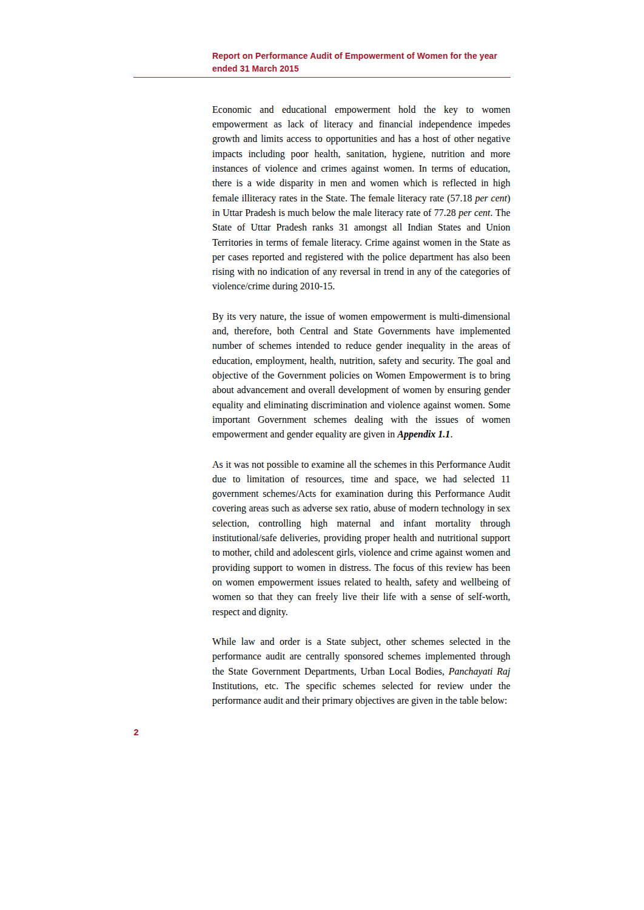Report on Performance Audit of Empowerment of Women for the year ended 31 March 2015
Economic and educational empowerment hold the key to women empowerment as lack of literacy and financial independence impedes growth and limits access to opportunities and has a host of other negative impacts including poor health, sanitation, hygiene, nutrition and more instances of violence and crimes against women. In terms of education, there is a wide disparity in men and women which is reflected in high female illiteracy rates in the State. The female literacy rate (57.18 per cent) in Uttar Pradesh is much below the male literacy rate of 77.28 per cent. The State of Uttar Pradesh ranks 31 amongst all Indian States and Union Territories in terms of female literacy. Crime against women in the State as per cases reported and registered with the police department has also been rising with no indication of any reversal in trend in any of the categories of violence/crime during 2010-15.
By its very nature, the issue of women empowerment is multi-dimensional and, therefore, both Central and State Governments have implemented number of schemes intended to reduce gender inequality in the areas of education, employment, health, nutrition, safety and security. The goal and objective of the Government policies on Women Empowerment is to bring about advancement and overall development of women by ensuring gender equality and eliminating discrimination and violence against women. Some important Government schemes dealing with the issues of women empowerment and gender equality are given in Appendix 1.1.
As it was not possible to examine all the schemes in this Performance Audit due to limitation of resources, time and space, we had selected 11 government schemes/Acts for examination during this Performance Audit covering areas such as adverse sex ratio, abuse of modern technology in sex selection, controlling high maternal and infant mortality through institutional/safe deliveries, providing proper health and nutritional support to mother, child and adolescent girls, violence and crime against women and providing support to women in distress. The focus of this review has been on women empowerment issues related to health, safety and wellbeing of women so that they can freely live their life with a sense of self-worth, respect and dignity.
While law and order is a State subject, other schemes selected in the performance audit are centrally sponsored schemes implemented through the State Government Departments, Urban Local Bodies, Panchayati Raj Institutions, etc. The specific schemes selected for review under the performance audit and their primary objectives are given in the table below:
2